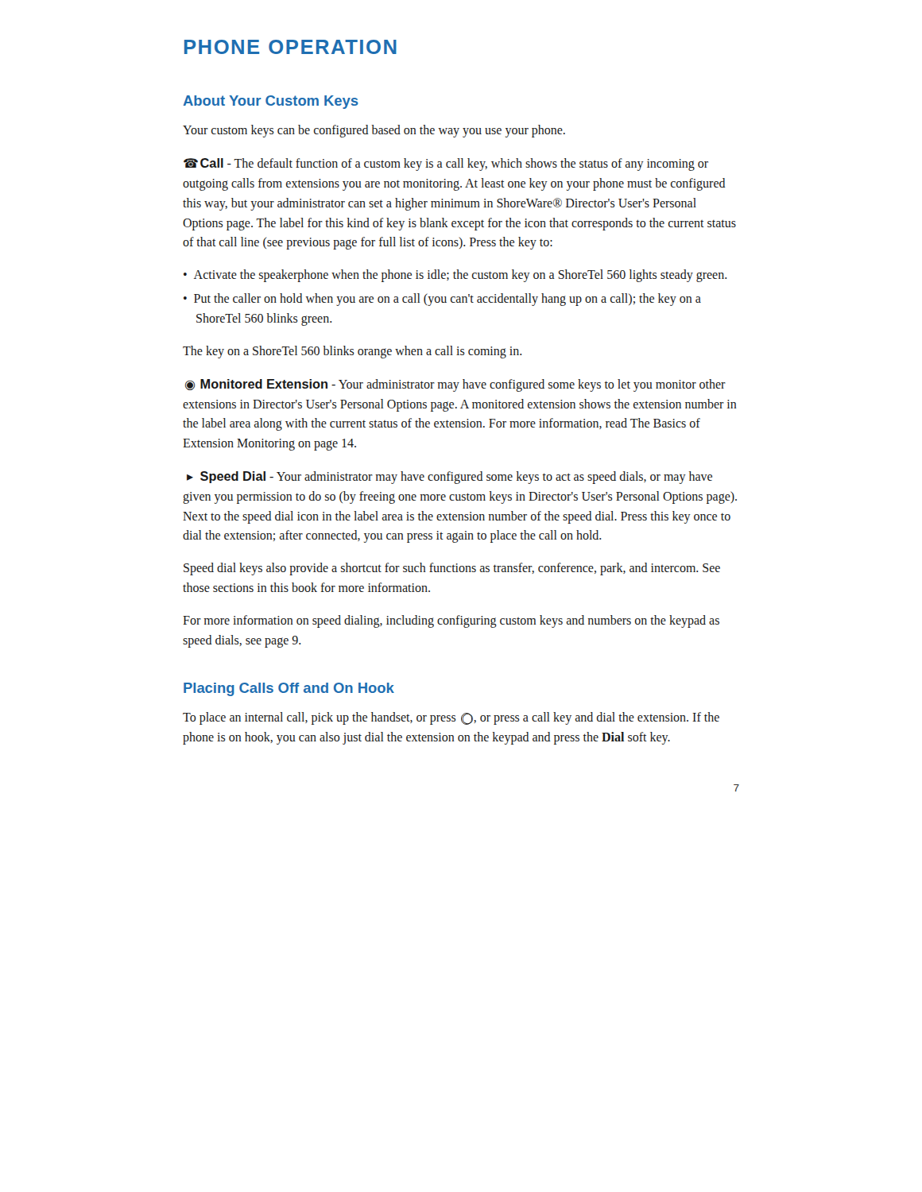PHONE OPERATION
About Your Custom Keys
Your custom keys can be configured based on the way you use your phone.
☎Call - The default function of a custom key is a call key, which shows the status of any incoming or outgoing calls from extensions you are not monitoring. At least one key on your phone must be configured this way, but your administrator can set a higher minimum in ShoreWare® Director's User's Personal Options page. The label for this kind of key is blank except for the icon that corresponds to the current status of that call line (see previous page for full list of icons). Press the key to:
Activate the speakerphone when the phone is idle; the custom key on a ShoreTel 560 lights steady green.
Put the caller on hold when you are on a call (you can't accidentally hang up on a call); the key on a ShoreTel 560 blinks green.
The key on a ShoreTel 560 blinks orange when a call is coming in.
◉Monitored Extension - Your administrator may have configured some keys to let you monitor other extensions in Director's User's Personal Options page. A monitored extension shows the extension number in the label area along with the current status of the extension. For more information, read The Basics of Extension Monitoring on page 14.
▸Speed Dial - Your administrator may have configured some keys to act as speed dials, or may have given you permission to do so (by freeing one more custom keys in Director's User's Personal Options page). Next to the speed dial icon in the label area is the extension number of the speed dial. Press this key once to dial the extension; after connected, you can press it again to place the call on hold.
Speed dial keys also provide a shortcut for such functions as transfer, conference, park, and intercom. See those sections in this book for more information.
For more information on speed dialing, including configuring custom keys and numbers on the keypad as speed dials, see page 9.
Placing Calls Off and On Hook
To place an internal call, pick up the handset, or press ◯, or press a call key and dial the extension. If the phone is on hook, you can also just dial the extension on the keypad and press the Dial soft key.
7